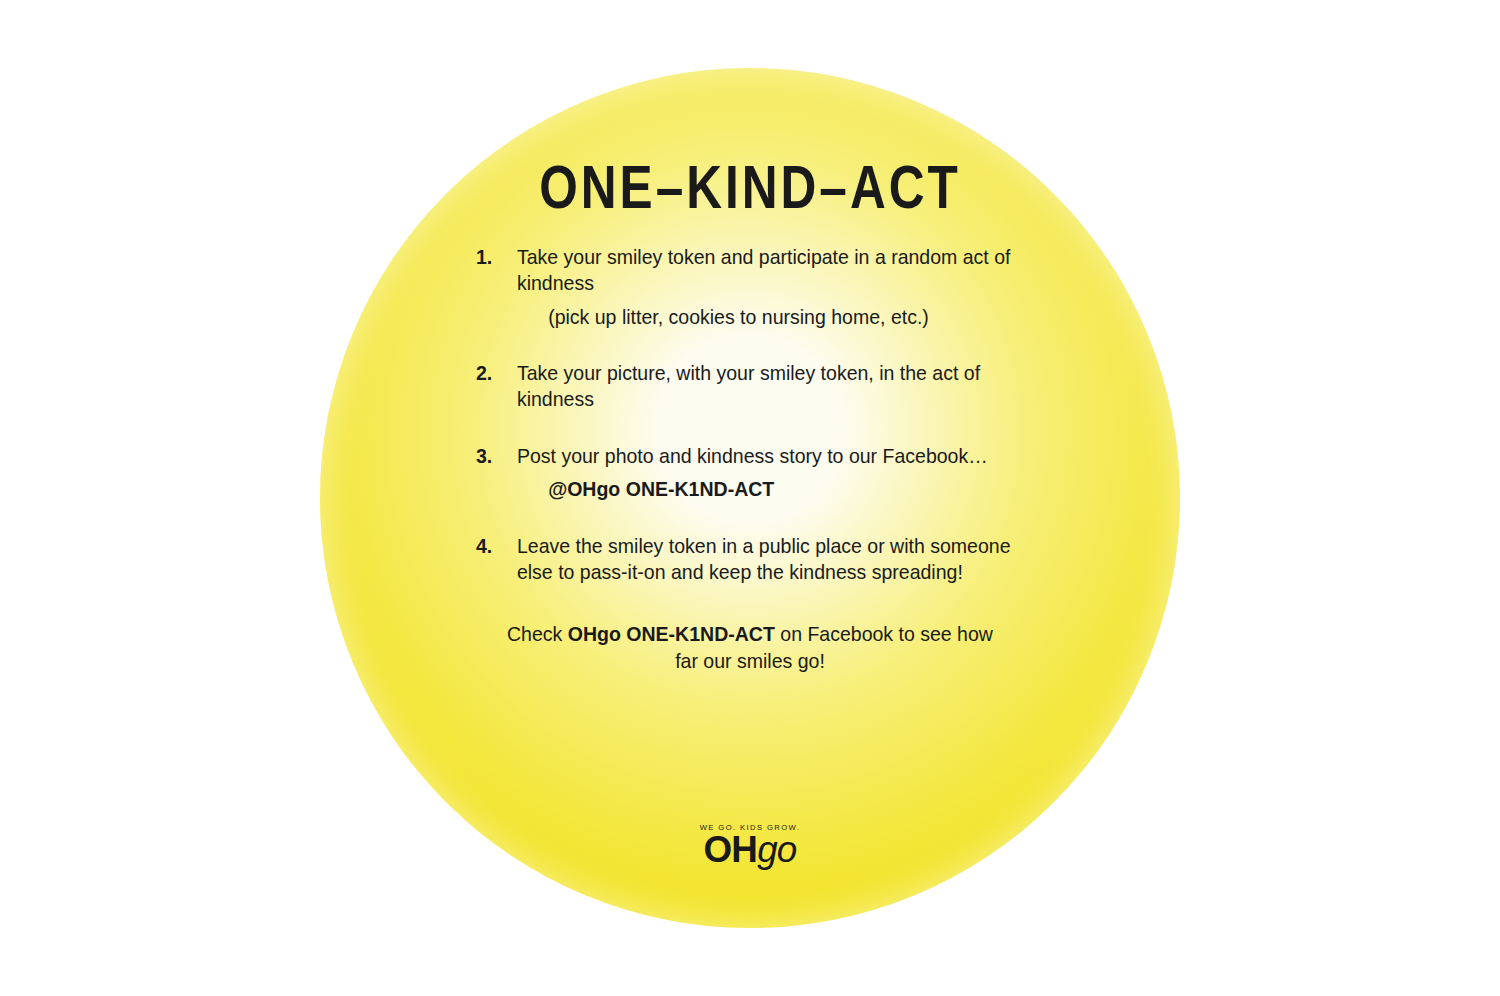One–Kind–Act
Take your smiley token and participate in a random act of kindness (pick up litter, cookies to nursing home, etc.)
Take your picture, with your smiley token, in the act of kindness
Post your photo and kindness story to our Facebook… @OHgo ONE-K1ND-ACT
Leave the smiley token in a public place or with someone else to pass-it-on and keep the kindness spreading!
Check OHgo ONE-K1ND-ACT on Facebook to see how far our smiles go!
We go. Kids grow. OHgo